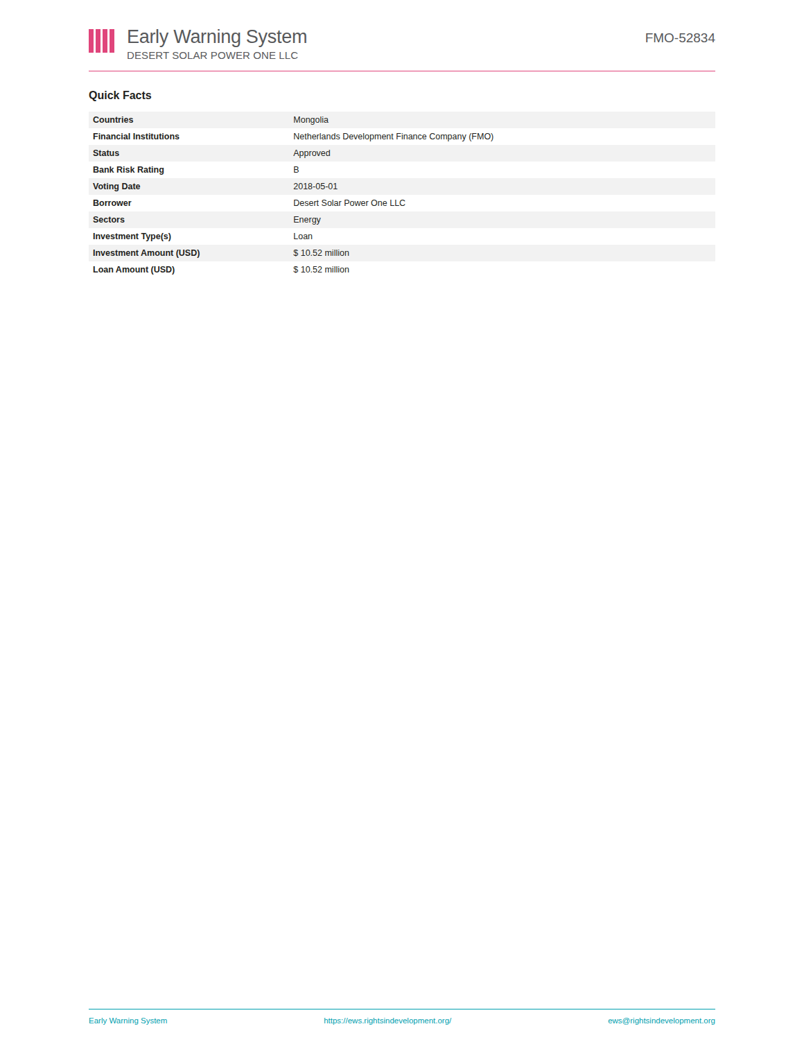Early Warning System
DESERT SOLAR POWER ONE LLC
FMO-52834
Quick Facts
| Countries | Mongolia |
| Financial Institutions | Netherlands Development Finance Company (FMO) |
| Status | Approved |
| Bank Risk Rating | B |
| Voting Date | 2018-05-01 |
| Borrower | Desert Solar Power One LLC |
| Sectors | Energy |
| Investment Type(s) | Loan |
| Investment Amount (USD) | $ 10.52 million |
| Loan Amount (USD) | $ 10.52 million |
Early Warning System
https://ews.rightsindevelopment.org/
ews@rightsindevelopment.org